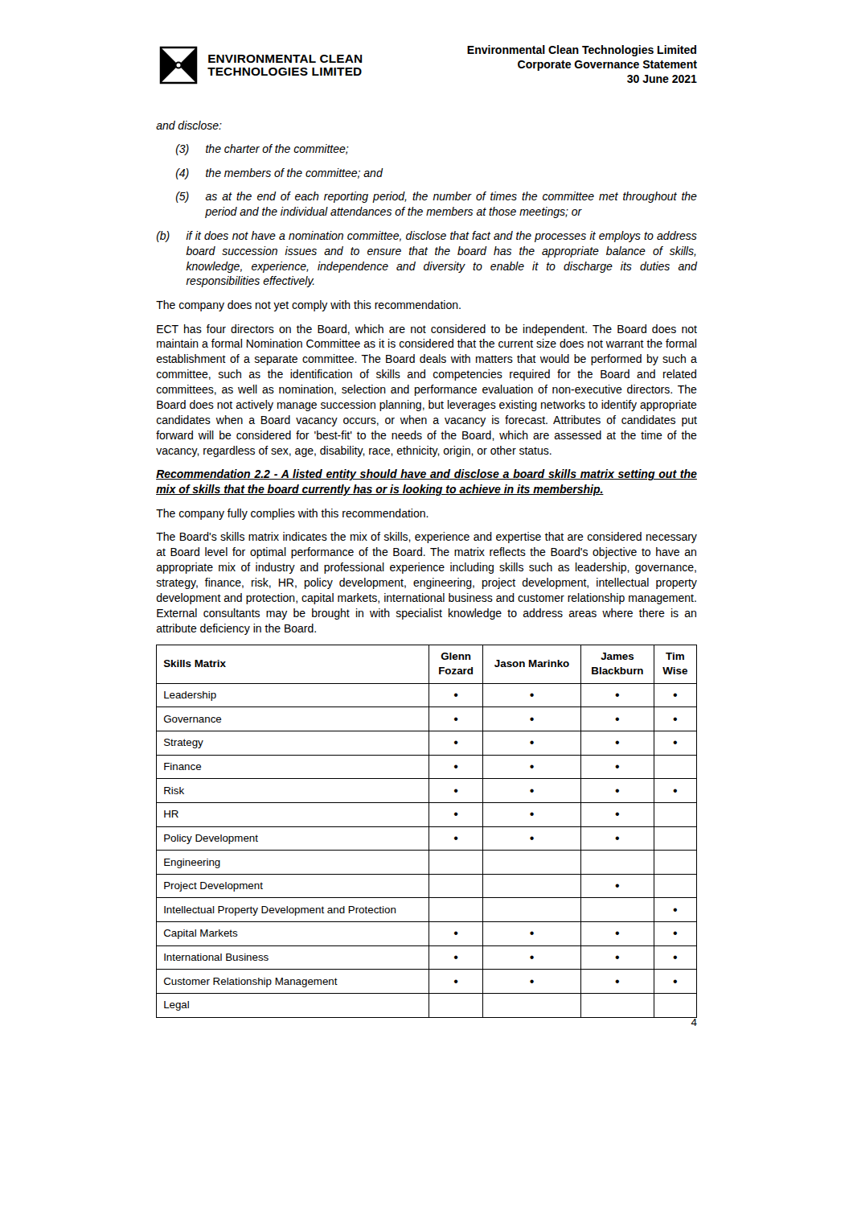ENVIRONMENTAL CLEAN TECHNOLOGIES LIMITED
Environmental Clean Technologies Limited
Corporate Governance Statement
30 June 2021
and disclose:
(3) the charter of the committee;
(4) the members of the committee; and
(5) as at the end of each reporting period, the number of times the committee met throughout the period and the individual attendances of the members at those meetings; or
(b) if it does not have a nomination committee, disclose that fact and the processes it employs to address board succession issues and to ensure that the board has the appropriate balance of skills, knowledge, experience, independence and diversity to enable it to discharge its duties and responsibilities effectively.
The company does not yet comply with this recommendation.
ECT has four directors on the Board, which are not considered to be independent. The Board does not maintain a formal Nomination Committee as it is considered that the current size does not warrant the formal establishment of a separate committee. The Board deals with matters that would be performed by such a committee, such as the identification of skills and competencies required for the Board and related committees, as well as nomination, selection and performance evaluation of non-executive directors. The Board does not actively manage succession planning, but leverages existing networks to identify appropriate candidates when a Board vacancy occurs, or when a vacancy is forecast. Attributes of candidates put forward will be considered for 'best-fit' to the needs of the Board, which are assessed at the time of the vacancy, regardless of sex, age, disability, race, ethnicity, origin, or other status.
Recommendation 2.2 - A listed entity should have and disclose a board skills matrix setting out the mix of skills that the board currently has or is looking to achieve in its membership.
The company fully complies with this recommendation.
The Board's skills matrix indicates the mix of skills, experience and expertise that are considered necessary at Board level for optimal performance of the Board. The matrix reflects the Board's objective to have an appropriate mix of industry and professional experience including skills such as leadership, governance, strategy, finance, risk, HR, policy development, engineering, project development, intellectual property development and protection, capital markets, international business and customer relationship management. External consultants may be brought in with specialist knowledge to address areas where there is an attribute deficiency in the Board.
| Skills Matrix | Glenn Fozard | Jason Marinko | James Blackburn | Tim Wise |
| --- | --- | --- | --- | --- |
| Leadership | • | • | • | • |
| Governance | • | • | • | • |
| Strategy | • | • | • | • |
| Finance | • | • | • | |
| Risk | • | • | • | • |
| HR | • | • | • | |
| Policy Development | • | • | • | |
| Engineering | | | | |
| Project Development | | | • | |
| Intellectual Property Development and Protection | | | | • |
| Capital Markets | • | • | • | • |
| International Business | • | • | • | • |
| Customer Relationship Management | • | • | • | • |
| Legal | | | | |
4